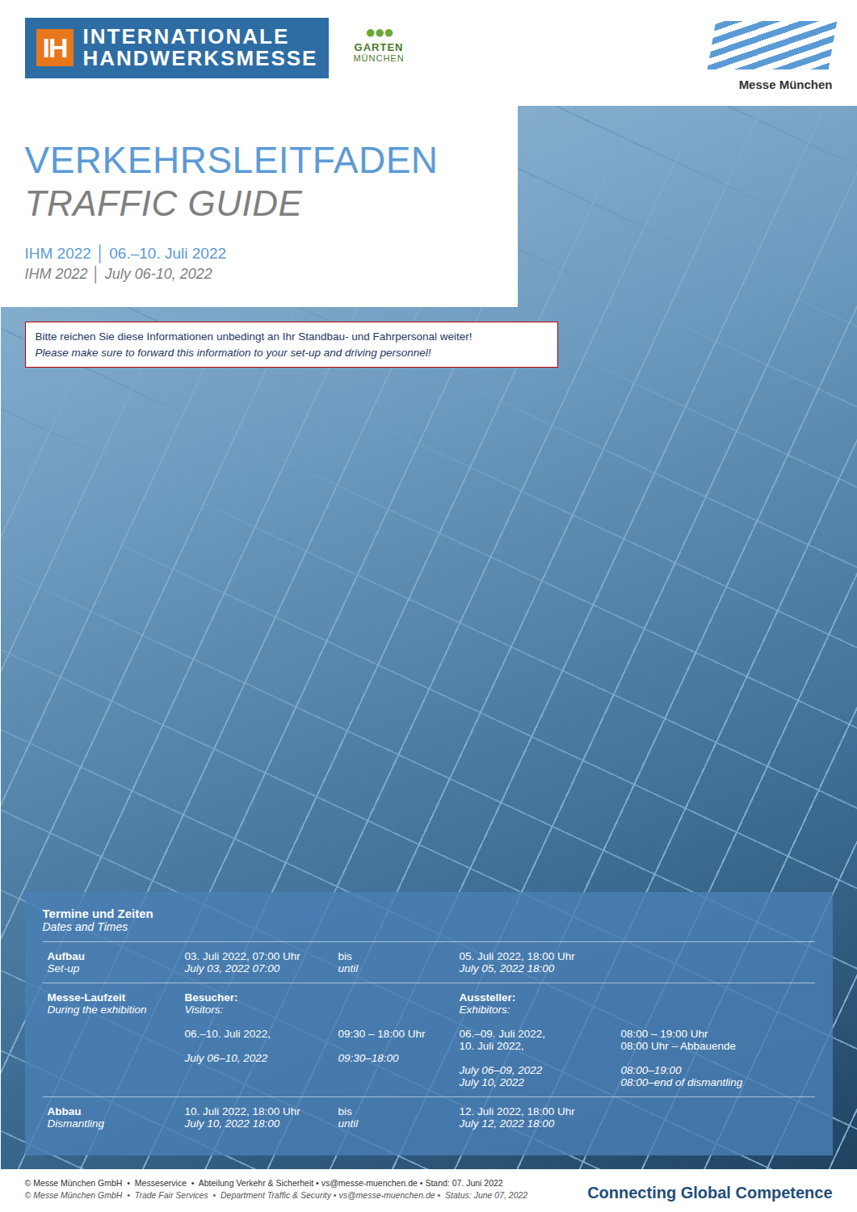IH
INTERNATIONALE
HANDWERKSMESSE
●●●
GARTEN
MÜNCHEN
Messe München
VERKEHRSLEITFADEN
TRAFFIC GUIDE
IHM 2022 │ 06.–10. Juli 2022
IHM 2022 │ July 06-10, 2022
Bitte reichen Sie diese Informationen unbedingt an Ihr Standbau- und Fahrpersonal weiter!
Please make sure to forward this information to your set-up and driving personnel!
Termine und Zeiten Dates and Times
| Aufbau Set-up | 03. Juli 2022, 07:00 Uhr July 03, 2022 07:00 | bis until | 05. Juli 2022, 18:00 Uhr July 05, 2022 18:00 |
| Messe-Laufzeit During the exhibition | Besucher: Visitors: 06.–10. Juli 2022, July 06–10, 2022 | 09:30 – 18:00 Uhr 09:30–18:00 | Aussteller: Exhibitors: 06.–09. Juli 2022, 10. Juli 2022, July 06–09, 2022 July 10, 2022 | 08:00 – 19:00 Uhr 08:00 Uhr – Abbauende 08:00–19:00 08:00–end of dismantling |
| Abbau Dismantling | 10. Juli 2022, 18:00 Uhr July 10, 2022 18:00 | bis until | 12. Juli 2022, 18:00 Uhr July 12, 2022 18:00 |
© Messe München GmbH • Messeservice • Abteilung Verkehr & Sicherheit • vs@messe-muenchen.de • Stand: 07. Juni 2022
© Messe München GmbH • Trade Fair Services • Department Traffic & Security • vs@messe-muenchen.de • Status: June 07, 2022
Connecting Global Competence